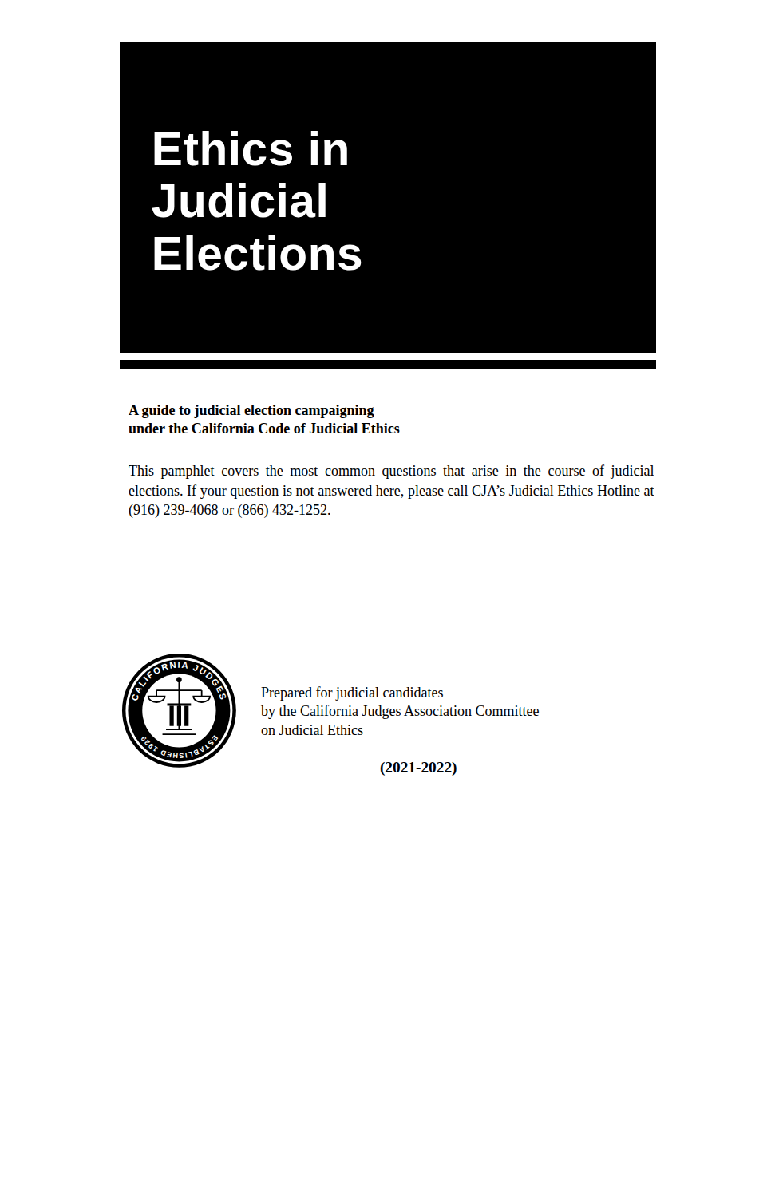Ethics in
Judicial
Elections
A guide to judicial election campaigning
under the California Code of Judicial Ethics
This pamphlet covers the most common questions that arise in the course of judicial elections. If your question is not answered here, please call CJA’s Judicial Ethics Hotline at (916) 239-4068 or (866) 432-1252.
CALIFORNIA JUDGES ESTABLISHED 1929
Prepared for judicial candidates
by the California Judges Association Committee
on Judicial Ethics
(2021-2022)